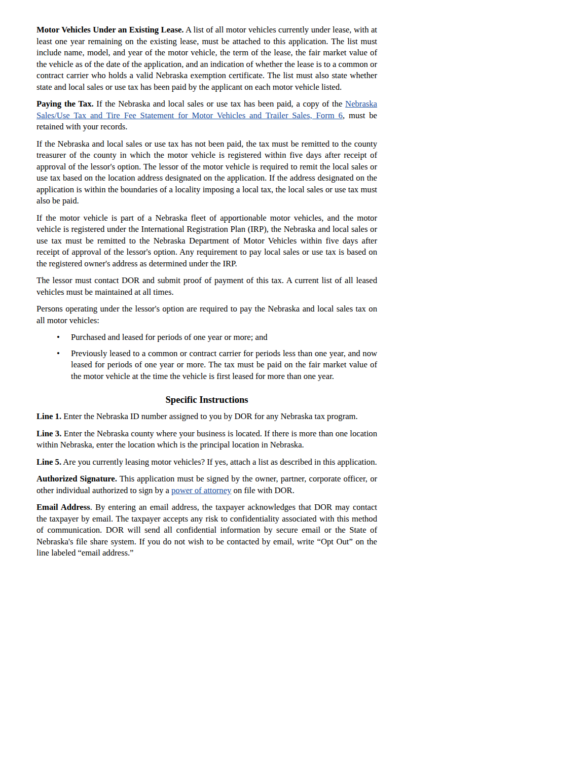Motor Vehicles Under an Existing Lease. A list of all motor vehicles currently under lease, with at least one year remaining on the existing lease, must be attached to this application. The list must include name, model, and year of the motor vehicle, the term of the lease, the fair market value of the vehicle as of the date of the application, and an indication of whether the lease is to a common or contract carrier who holds a valid Nebraska exemption certificate. The list must also state whether state and local sales or use tax has been paid by the applicant on each motor vehicle listed.
Paying the Tax. If the Nebraska and local sales or use tax has been paid, a copy of the Nebraska Sales/Use Tax and Tire Fee Statement for Motor Vehicles and Trailer Sales, Form 6, must be retained with your records.
If the Nebraska and local sales or use tax has not been paid, the tax must be remitted to the county treasurer of the county in which the motor vehicle is registered within five days after receipt of approval of the lessor's option. The lessor of the motor vehicle is required to remit the local sales or use tax based on the location address designated on the application. If the address designated on the application is within the boundaries of a locality imposing a local tax, the local sales or use tax must also be paid.
If the motor vehicle is part of a Nebraska fleet of apportionable motor vehicles, and the motor vehicle is registered under the International Registration Plan (IRP), the Nebraska and local sales or use tax must be remitted to the Nebraska Department of Motor Vehicles within five days after receipt of approval of the lessor's option. Any requirement to pay local sales or use tax is based on the registered owner's address as determined under the IRP.
The lessor must contact DOR and submit proof of payment of this tax. A current list of all leased vehicles must be maintained at all times.
Persons operating under the lessor's option are required to pay the Nebraska and local sales tax on all motor vehicles:
Purchased and leased for periods of one year or more; and
Previously leased to a common or contract carrier for periods less than one year, and now leased for periods of one year or more. The tax must be paid on the fair market value of the motor vehicle at the time the vehicle is first leased for more than one year.
Specific Instructions
Line 1. Enter the Nebraska ID number assigned to you by DOR for any Nebraska tax program.
Line 3. Enter the Nebraska county where your business is located. If there is more than one location within Nebraska, enter the location which is the principal location in Nebraska.
Line 5. Are you currently leasing motor vehicles? If yes, attach a list as described in this application.
Authorized Signature. This application must be signed by the owner, partner, corporate officer, or other individual authorized to sign by a power of attorney on file with DOR.
Email Address. By entering an email address, the taxpayer acknowledges that DOR may contact the taxpayer by email. The taxpayer accepts any risk to confidentiality associated with this method of communication. DOR will send all confidential information by secure email or the State of Nebraska's file share system. If you do not wish to be contacted by email, write “Opt Out” on the line labeled “email address.”